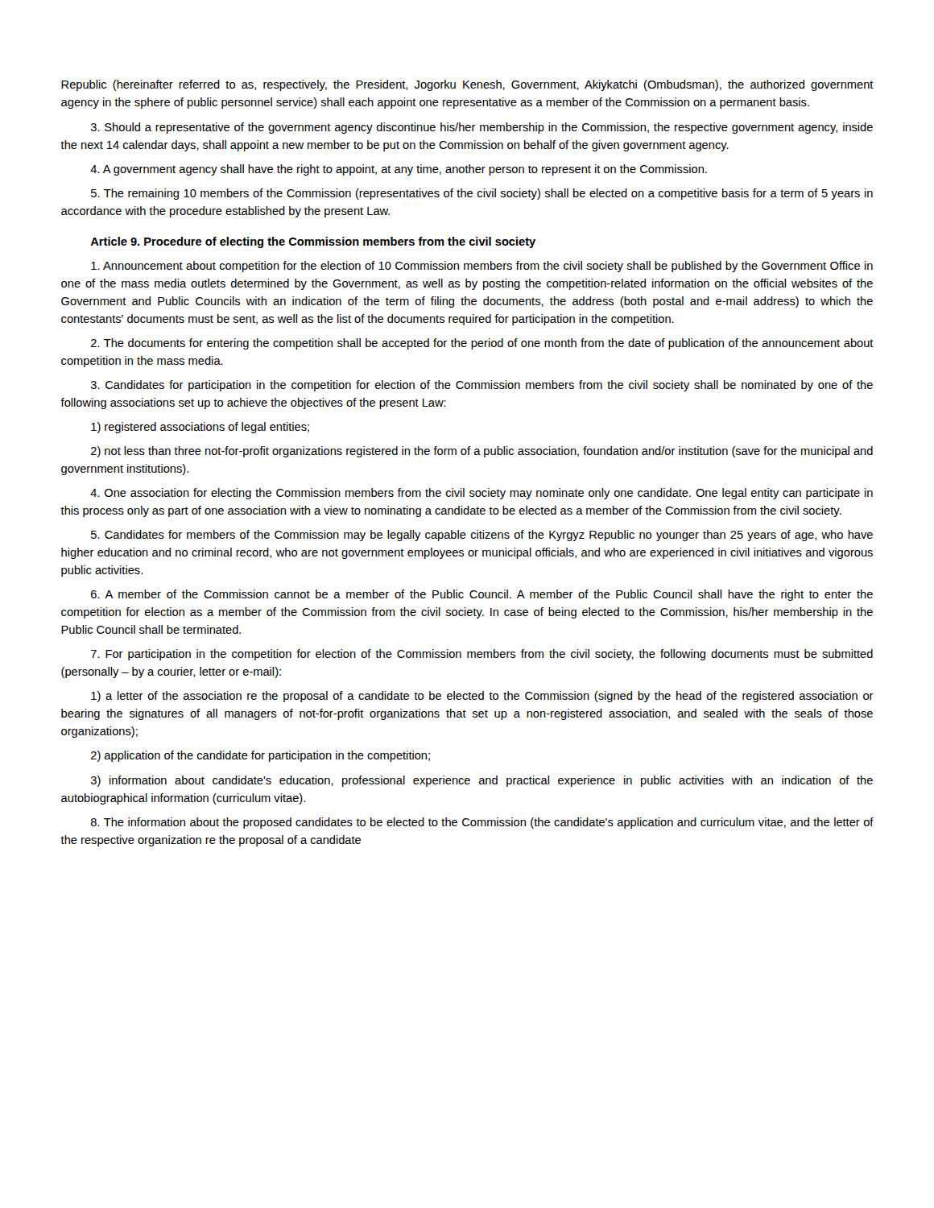Republic (hereinafter referred to as, respectively, the President, Jogorku Kenesh, Government, Akiykatchi (Ombudsman), the authorized government agency in the sphere of public personnel service) shall each appoint one representative as a member of the Commission on a permanent basis.
3. Should a representative of the government agency discontinue his/her membership in the Commission, the respective government agency, inside the next 14 calendar days, shall appoint a new member to be put on the Commission on behalf of the given government agency.
4. A government agency shall have the right to appoint, at any time, another person to represent it on the Commission.
5. The remaining 10 members of the Commission (representatives of the civil society) shall be elected on a competitive basis for a term of 5 years in accordance with the procedure established by the present Law.
Article 9. Procedure of electing the Commission members from the civil society
1. Announcement about competition for the election of 10 Commission members from the civil society shall be published by the Government Office in one of the mass media outlets determined by the Government, as well as by posting the competition-related information on the official websites of the Government and Public Councils with an indication of the term of filing the documents, the address (both postal and e-mail address) to which the contestants' documents must be sent, as well as the list of the documents required for participation in the competition.
2. The documents for entering the competition shall be accepted for the period of one month from the date of publication of the announcement about competition in the mass media.
3. Candidates for participation in the competition for election of the Commission members from the civil society shall be nominated by one of the following associations set up to achieve the objectives of the present Law:
1) registered associations of legal entities;
2) not less than three not-for-profit organizations registered in the form of a public association, foundation and/or institution (save for the municipal and government institutions).
4. One association for electing the Commission members from the civil society may nominate only one candidate. One legal entity can participate in this process only as part of one association with a view to nominating a candidate to be elected as a member of the Commission from the civil society.
5. Candidates for members of the Commission may be legally capable citizens of the Kyrgyz Republic no younger than 25 years of age, who have higher education and no criminal record, who are not government employees or municipal officials, and who are experienced in civil initiatives and vigorous public activities.
6. A member of the Commission cannot be a member of the Public Council. A member of the Public Council shall have the right to enter the competition for election as a member of the Commission from the civil society. In case of being elected to the Commission, his/her membership in the Public Council shall be terminated.
7. For participation in the competition for election of the Commission members from the civil society, the following documents must be submitted (personally – by a courier, letter or e-mail):
1) a letter of the association re the proposal of a candidate to be elected to the Commission (signed by the head of the registered association or bearing the signatures of all managers of not-for-profit organizations that set up a non-registered association, and sealed with the seals of those organizations);
2) application of the candidate for participation in the competition;
3) information about candidate's education, professional experience and practical experience in public activities with an indication of the autobiographical information (curriculum vitae).
8. The information about the proposed candidates to be elected to the Commission (the candidate's application and curriculum vitae, and the letter of the respective organization re the proposal of a candidate